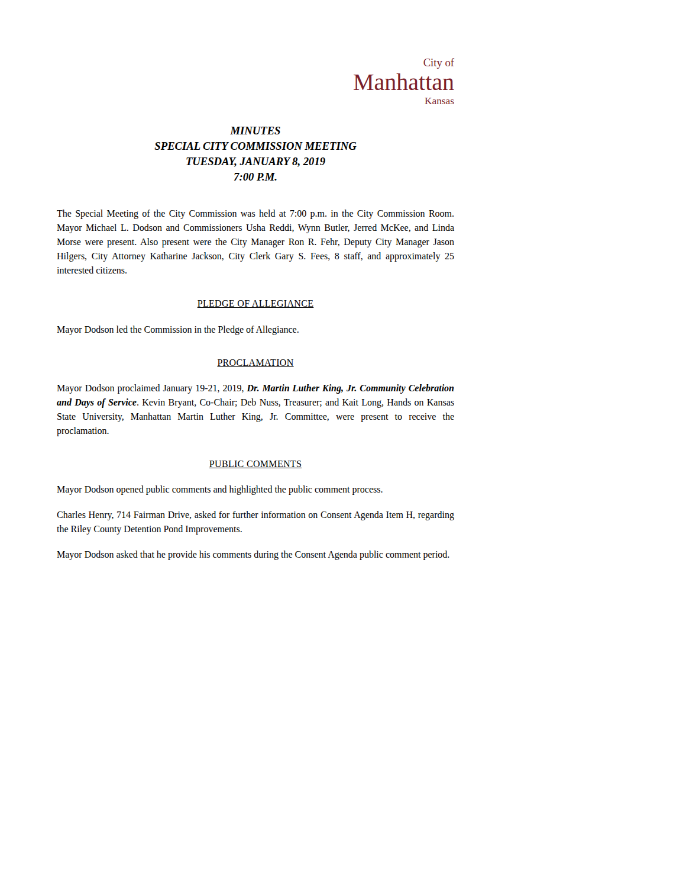City of Manhattan Kansas
MINUTES
SPECIAL CITY COMMISSION MEETING
TUESDAY, JANUARY 8, 2019
7:00 P.M.
The Special Meeting of the City Commission was held at 7:00 p.m. in the City Commission Room. Mayor Michael L. Dodson and Commissioners Usha Reddi, Wynn Butler, Jerred McKee, and Linda Morse were present. Also present were the City Manager Ron R. Fehr, Deputy City Manager Jason Hilgers, City Attorney Katharine Jackson, City Clerk Gary S. Fees, 8 staff, and approximately 25 interested citizens.
PLEDGE OF ALLEGIANCE
Mayor Dodson led the Commission in the Pledge of Allegiance.
PROCLAMATION
Mayor Dodson proclaimed January 19-21, 2019, Dr. Martin Luther King, Jr. Community Celebration and Days of Service. Kevin Bryant, Co-Chair; Deb Nuss, Treasurer; and Kait Long, Hands on Kansas State University, Manhattan Martin Luther King, Jr. Committee, were present to receive the proclamation.
PUBLIC COMMENTS
Mayor Dodson opened public comments and highlighted the public comment process.
Charles Henry, 714 Fairman Drive, asked for further information on Consent Agenda Item H, regarding the Riley County Detention Pond Improvements.
Mayor Dodson asked that he provide his comments during the Consent Agenda public comment period.